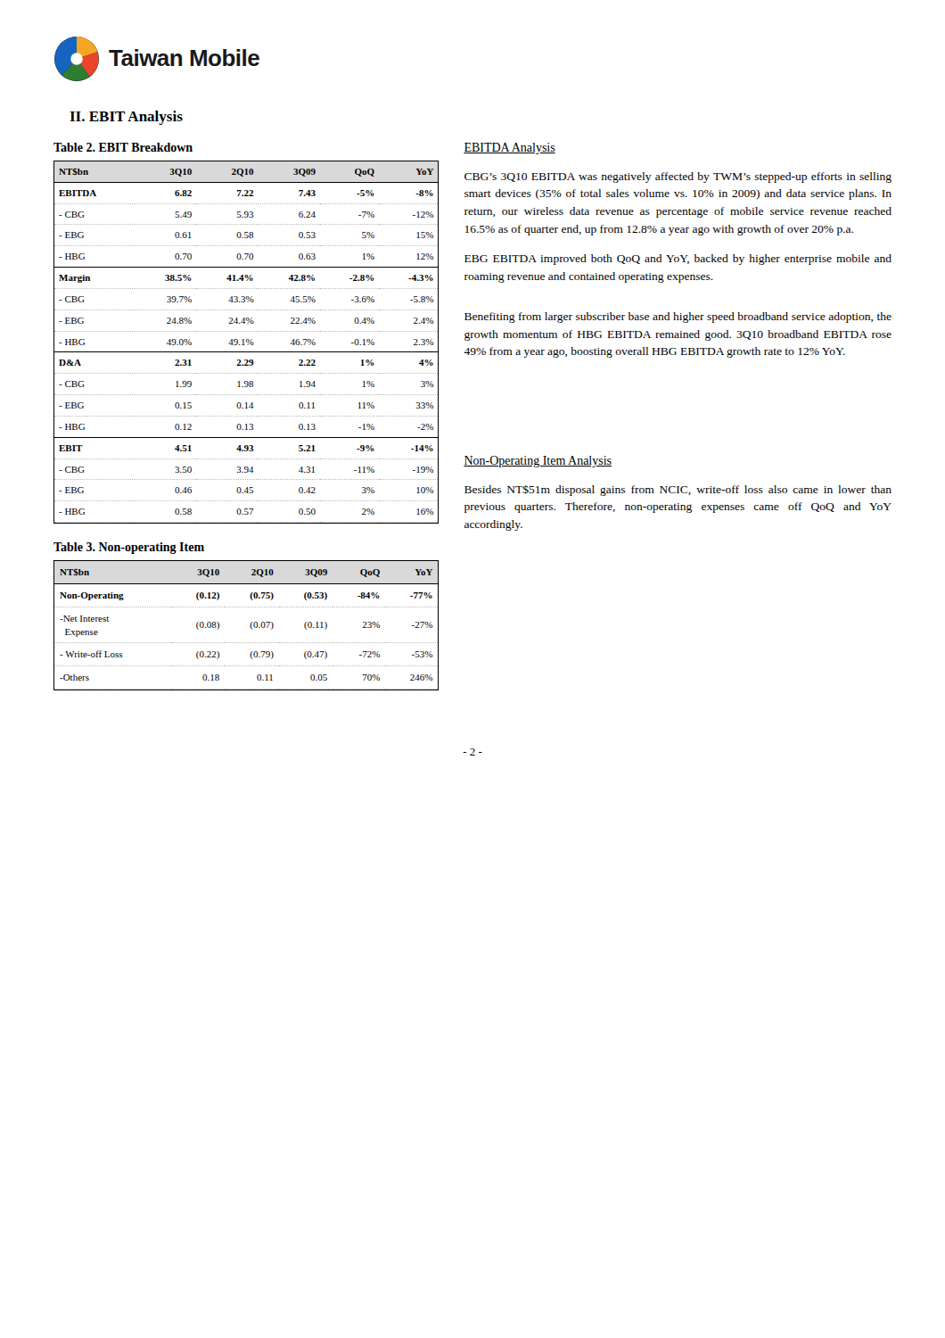Taiwan Mobile
II. EBIT Analysis
Table 2. EBIT Breakdown
| NT$bn | 3Q10 | 2Q10 | 3Q09 | QoQ | YoY |
| --- | --- | --- | --- | --- | --- |
| EBITDA | 6.82 | 7.22 | 7.43 | -5% | -8% |
| - CBG | 5.49 | 5.93 | 6.24 | -7% | -12% |
| - EBG | 0.61 | 0.58 | 0.53 | 5% | 15% |
| - HBG | 0.70 | 0.70 | 0.63 | 1% | 12% |
| Margin | 38.5% | 41.4% | 42.8% | -2.8% | -4.3% |
| - CBG | 39.7% | 43.3% | 45.5% | -3.6% | -5.8% |
| - EBG | 24.8% | 24.4% | 22.4% | 0.4% | 2.4% |
| - HBG | 49.0% | 49.1% | 46.7% | -0.1% | 2.3% |
| D&A | 2.31 | 2.29 | 2.22 | 1% | 4% |
| - CBG | 1.99 | 1.98 | 1.94 | 1% | 3% |
| - EBG | 0.15 | 0.14 | 0.11 | 11% | 33% |
| - HBG | 0.12 | 0.13 | 0.13 | -1% | -2% |
| EBIT | 4.51 | 4.93 | 5.21 | -9% | -14% |
| - CBG | 3.50 | 3.94 | 4.31 | -11% | -19% |
| - EBG | 0.46 | 0.45 | 0.42 | 3% | 10% |
| - HBG | 0.58 | 0.57 | 0.50 | 2% | 16% |
Table 3. Non-operating Item
| NT$bn | 3Q10 | 2Q10 | 3Q09 | QoQ | YoY |
| --- | --- | --- | --- | --- | --- |
| Non-Operating | (0.12) | (0.75) | (0.53) | -84% | -77% |
| -Net Interest Expense | (0.08) | (0.07) | (0.11) | 23% | -27% |
| - Write-off Loss | (0.22) | (0.79) | (0.47) | -72% | -53% |
| -Others | 0.18 | 0.11 | 0.05 | 70% | 246% |
EBITDA Analysis
CBG’s 3Q10 EBITDA was negatively affected by TWM’s stepped-up efforts in selling smart devices (35% of total sales volume vs. 10% in 2009) and data service plans. In return, our wireless data revenue as percentage of mobile service revenue reached 16.5% as of quarter end, up from 12.8% a year ago with growth of over 20% p.a.
EBG EBITDA improved both QoQ and YoY, backed by higher enterprise mobile and roaming revenue and contained operating expenses.
Benefiting from larger subscriber base and higher speed broadband service adoption, the growth momentum of HBG EBITDA remained good. 3Q10 broadband EBITDA rose 49% from a year ago, boosting overall HBG EBITDA growth rate to 12% YoY.
Non-Operating Item Analysis
Besides NT$51m disposal gains from NCIC, write-off loss also came in lower than previous quarters. Therefore, non-operating expenses came off QoQ and YoY accordingly.
- 2 -